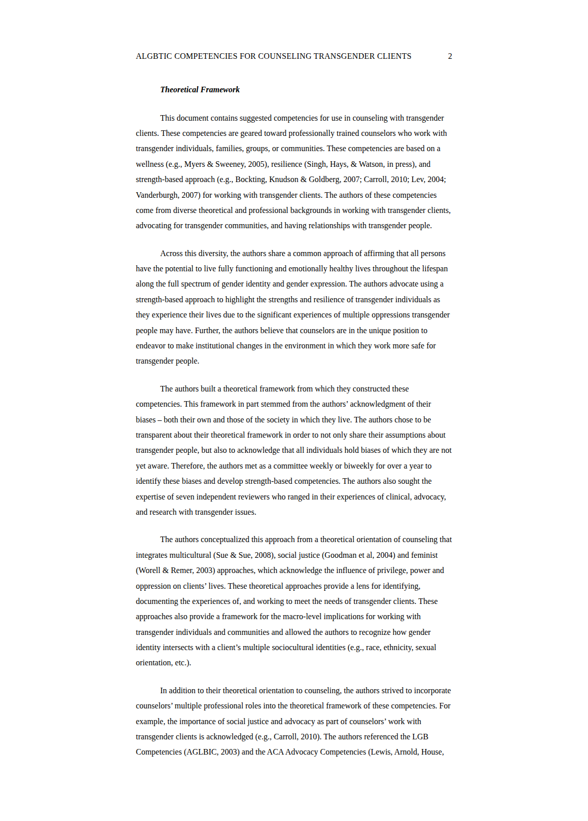ALGBTIC COMPETENCIES FOR COUNSELING TRANSGENDER CLIENTS 2
Theoretical Framework
This document contains suggested competencies for use in counseling with transgender clients. These competencies are geared toward professionally trained counselors who work with transgender individuals, families, groups, or communities. These competencies are based on a wellness (e.g., Myers & Sweeney, 2005), resilience (Singh, Hays, & Watson, in press), and strength-based approach (e.g., Bockting, Knudson & Goldberg, 2007; Carroll, 2010; Lev, 2004; Vanderburgh, 2007) for working with transgender clients. The authors of these competencies come from diverse theoretical and professional backgrounds in working with transgender clients, advocating for transgender communities, and having relationships with transgender people.
Across this diversity, the authors share a common approach of affirming that all persons have the potential to live fully functioning and emotionally healthy lives throughout the lifespan along the full spectrum of gender identity and gender expression. The authors advocate using a strength-based approach to highlight the strengths and resilience of transgender individuals as they experience their lives due to the significant experiences of multiple oppressions transgender people may have. Further, the authors believe that counselors are in the unique position to endeavor to make institutional changes in the environment in which they work more safe for transgender people.
The authors built a theoretical framework from which they constructed these competencies. This framework in part stemmed from the authors’ acknowledgment of their biases – both their own and those of the society in which they live. The authors chose to be transparent about their theoretical framework in order to not only share their assumptions about transgender people, but also to acknowledge that all individuals hold biases of which they are not yet aware. Therefore, the authors met as a committee weekly or biweekly for over a year to identify these biases and develop strength-based competencies. The authors also sought the expertise of seven independent reviewers who ranged in their experiences of clinical, advocacy, and research with transgender issues.
The authors conceptualized this approach from a theoretical orientation of counseling that integrates multicultural (Sue & Sue, 2008), social justice (Goodman et al, 2004) and feminist (Worell & Remer, 2003) approaches, which acknowledge the influence of privilege, power and oppression on clients’ lives. These theoretical approaches provide a lens for identifying, documenting the experiences of, and working to meet the needs of transgender clients. These approaches also provide a framework for the macro-level implications for working with transgender individuals and communities and allowed the authors to recognize how gender identity intersects with a client’s multiple sociocultural identities (e.g., race, ethnicity, sexual orientation, etc.).
In addition to their theoretical orientation to counseling, the authors strived to incorporate counselors’ multiple professional roles into the theoretical framework of these competencies. For example, the importance of social justice and advocacy as part of counselors’ work with transgender clients is acknowledged (e.g., Carroll, 2010). The authors referenced the LGB Competencies (AGLBIC, 2003) and the ACA Advocacy Competencies (Lewis, Arnold, House,